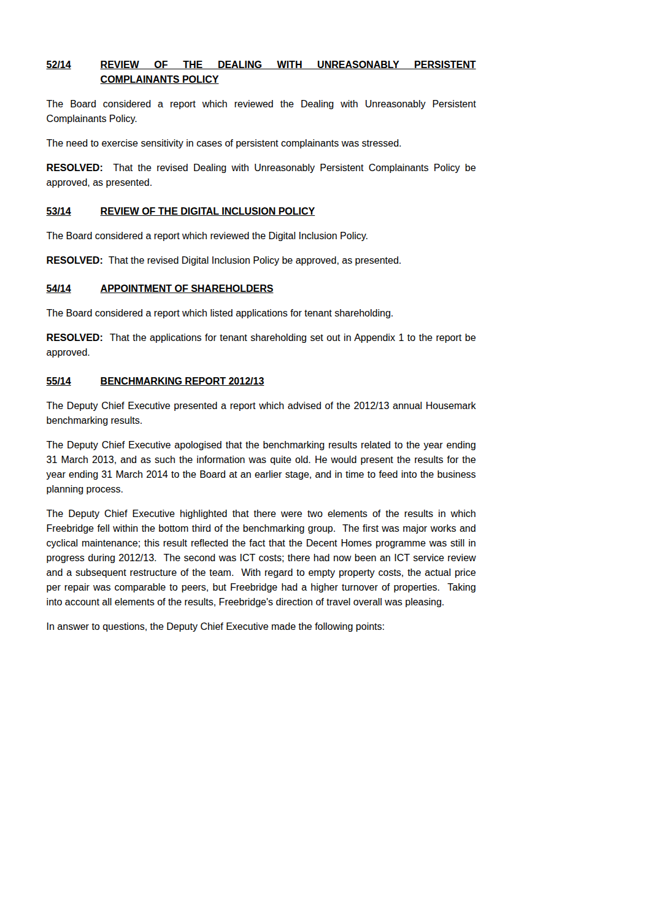52/14 REVIEW OF THE DEALING WITH UNREASONABLY PERSISTENT COMPLAINANTS POLICY
The Board considered a report which reviewed the Dealing with Unreasonably Persistent Complainants Policy.
The need to exercise sensitivity in cases of persistent complainants was stressed.
RESOLVED: That the revised Dealing with Unreasonably Persistent Complainants Policy be approved, as presented.
53/14 REVIEW OF THE DIGITAL INCLUSION POLICY
The Board considered a report which reviewed the Digital Inclusion Policy.
RESOLVED: That the revised Digital Inclusion Policy be approved, as presented.
54/14 APPOINTMENT OF SHAREHOLDERS
The Board considered a report which listed applications for tenant shareholding.
RESOLVED: That the applications for tenant shareholding set out in Appendix 1 to the report be approved.
55/14 BENCHMARKING REPORT 2012/13
The Deputy Chief Executive presented a report which advised of the 2012/13 annual Housemark benchmarking results.
The Deputy Chief Executive apologised that the benchmarking results related to the year ending 31 March 2013, and as such the information was quite old. He would present the results for the year ending 31 March 2014 to the Board at an earlier stage, and in time to feed into the business planning process.
The Deputy Chief Executive highlighted that there were two elements of the results in which Freebridge fell within the bottom third of the benchmarking group. The first was major works and cyclical maintenance; this result reflected the fact that the Decent Homes programme was still in progress during 2012/13. The second was ICT costs; there had now been an ICT service review and a subsequent restructure of the team. With regard to empty property costs, the actual price per repair was comparable to peers, but Freebridge had a higher turnover of properties. Taking into account all elements of the results, Freebridge's direction of travel overall was pleasing.
In answer to questions, the Deputy Chief Executive made the following points: